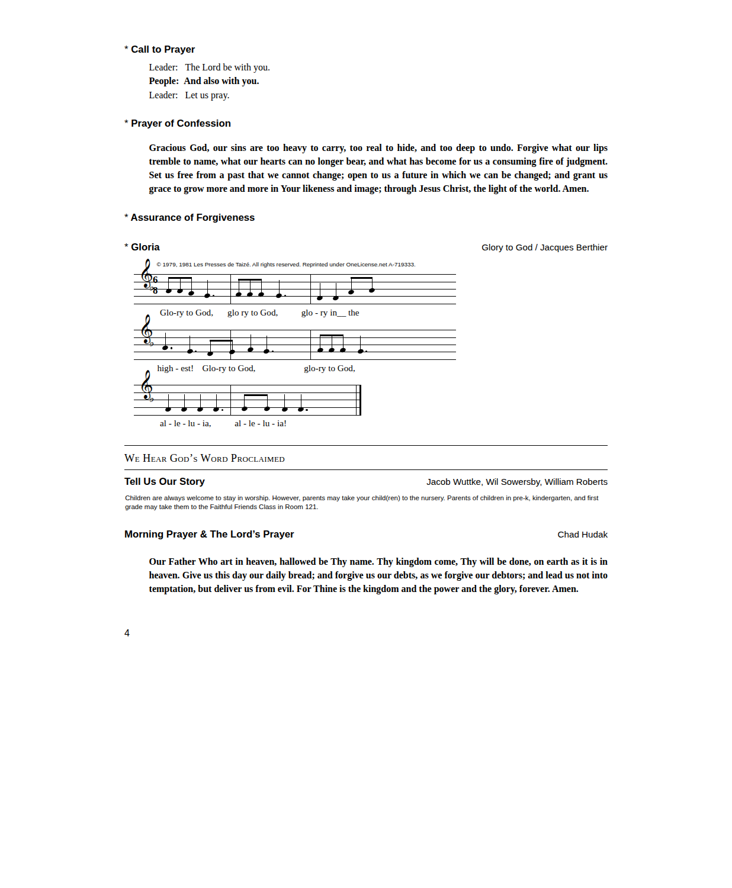* Call to Prayer
Leader: The Lord be with you.
People: And also with you.
Leader: Let us pray.
* Prayer of Confession
Gracious God, our sins are too heavy to carry, too real to hide, and too deep to undo. Forgive what our lips tremble to name, what our hearts can no longer bear, and what has become for us a consuming fire of judgment. Set us free from a past that we cannot change; open to us a future in which we can be changed; and grant us grace to grow more and more in Your likeness and image; through Jesus Christ, the light of the world. Amen.
* Assurance of Forgiveness
* Gloria
Glory to God / Jacques Berthier
© 1979, 1981 Les Presses de Taizé. All rights reserved. Reprinted under OneLicense.net A-719333.
𝄞 ♭ 6
8
Glo-ry to God, glo ry to God, glo - ry in__ the
𝄞 ♭
high - est! Glo-ry to God, glo-ry to God,
𝄞 ♭
al - le - lu - ia, al - le - lu - ia!
We Hear God’s Word Proclaimed
Tell Us Our Story
Jacob Wuttke, Wil Sowersby, William Roberts
Children are always welcome to stay in worship. However, parents may take your child(ren) to the nursery. Parents of children in pre-k, kindergarten, and first grade may take them to the Faithful Friends Class in Room 121.
Morning Prayer & The Lord’s Prayer
Chad Hudak
Our Father Who art in heaven, hallowed be Thy name. Thy kingdom come, Thy will be done, on earth as it is in heaven. Give us this day our daily bread; and forgive us our debts, as we forgive our debtors; and lead us not into temptation, but deliver us from evil. For Thine is the kingdom and the power and the glory, forever. Amen.
4